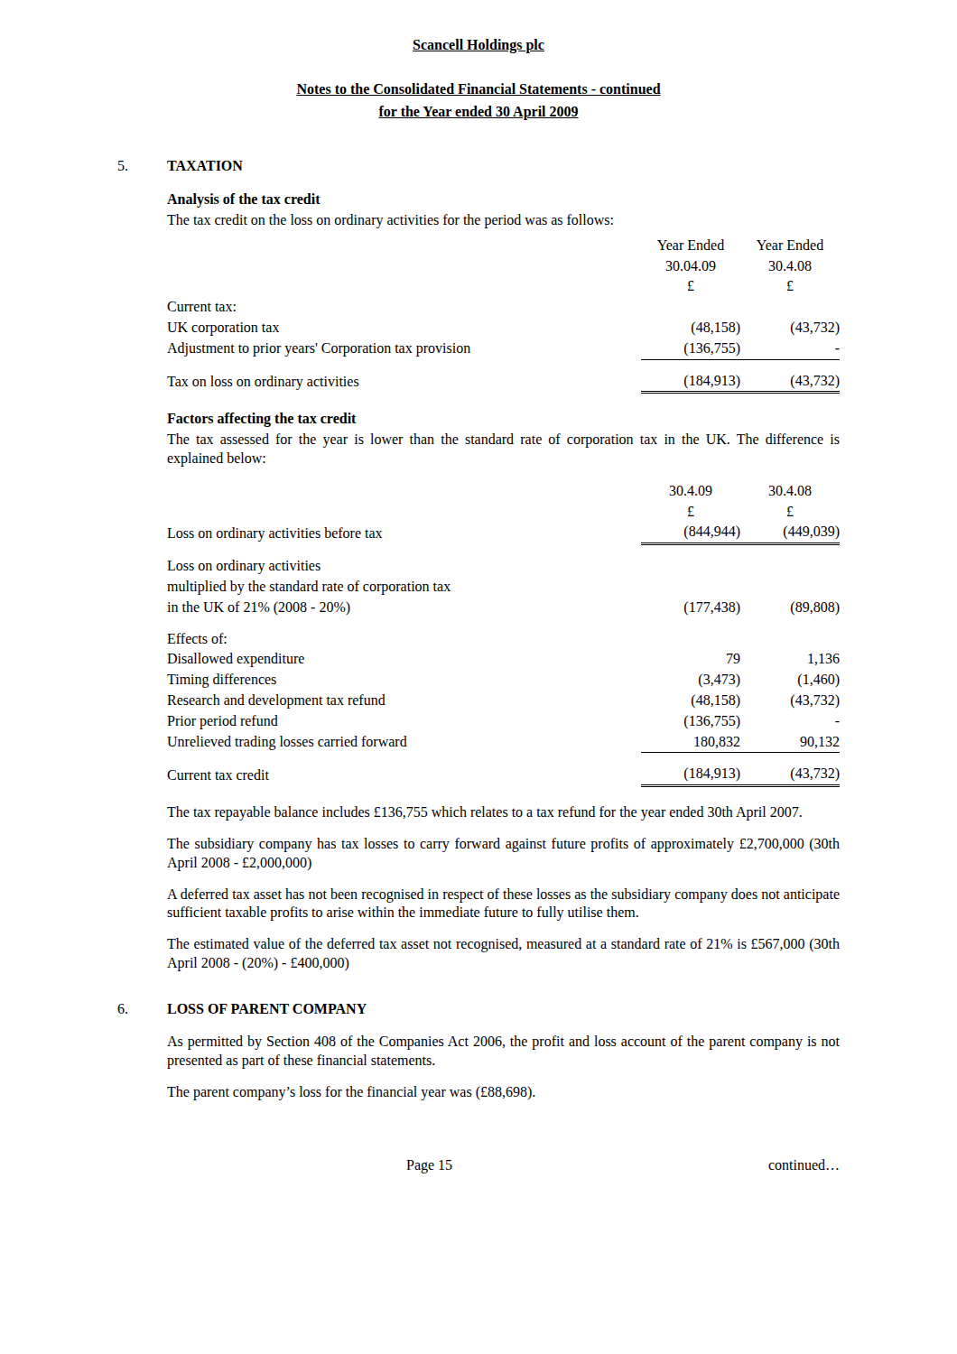Scancell Holdings plc
Notes to the Consolidated Financial Statements - continued
for the Year ended 30 April 2009
5.
TAXATION
Analysis of the tax credit
The tax credit on the loss on ordinary activities for the period was as follows:
| | Year Ended | Year Ended |
| | 30.04.09 | 30.4.08 |
| | £ | £ |
| Current tax: | | |
| UK corporation tax | (48,158) | (43,732) |
| Adjustment to prior years' Corporation tax provision | (136,755) | - |
| Tax on loss on ordinary activities | (184,913) | (43,732) |
Factors affecting the tax credit
The tax assessed for the year is lower than the standard rate of corporation tax in the UK. The difference is explained below:
| | 30.4.09 | 30.4.08 |
| | £ | £ |
| Loss on ordinary activities before tax | (844,944) | (449,039) |
| Loss on ordinary activities | | |
| multiplied by the standard rate of corporation tax | | |
| in the UK of 21% (2008 - 20%) | (177,438) | (89,808) |
| Effects of: | | |
| Disallowed expenditure | 79 | 1,136 |
| Timing differences | (3,473) | (1,460) |
| Research and development tax refund | (48,158) | (43,732) |
| Prior period refund | (136,755) | - |
| Unrelieved trading losses carried forward | 180,832 | 90,132 |
| Current tax credit | (184,913) | (43,732) |
The tax repayable balance includes £136,755 which relates to a tax refund for the year ended 30th April 2007.
The subsidiary company has tax losses to carry forward against future profits of approximately £2,700,000 (30th April 2008 - £2,000,000)
A deferred tax asset has not been recognised in respect of these losses as the subsidiary company does not anticipate sufficient taxable profits to arise within the immediate future to fully utilise them.
The estimated value of the deferred tax asset not recognised, measured at a standard rate of 21% is £567,000 (30th April 2008 - (20%) - £400,000)
6.
LOSS OF PARENT COMPANY
As permitted by Section 408 of the Companies Act 2006, the profit and loss account of the parent company is not presented as part of these financial statements.
The parent company’s loss for the financial year was (£88,698).
Page 15 continued…